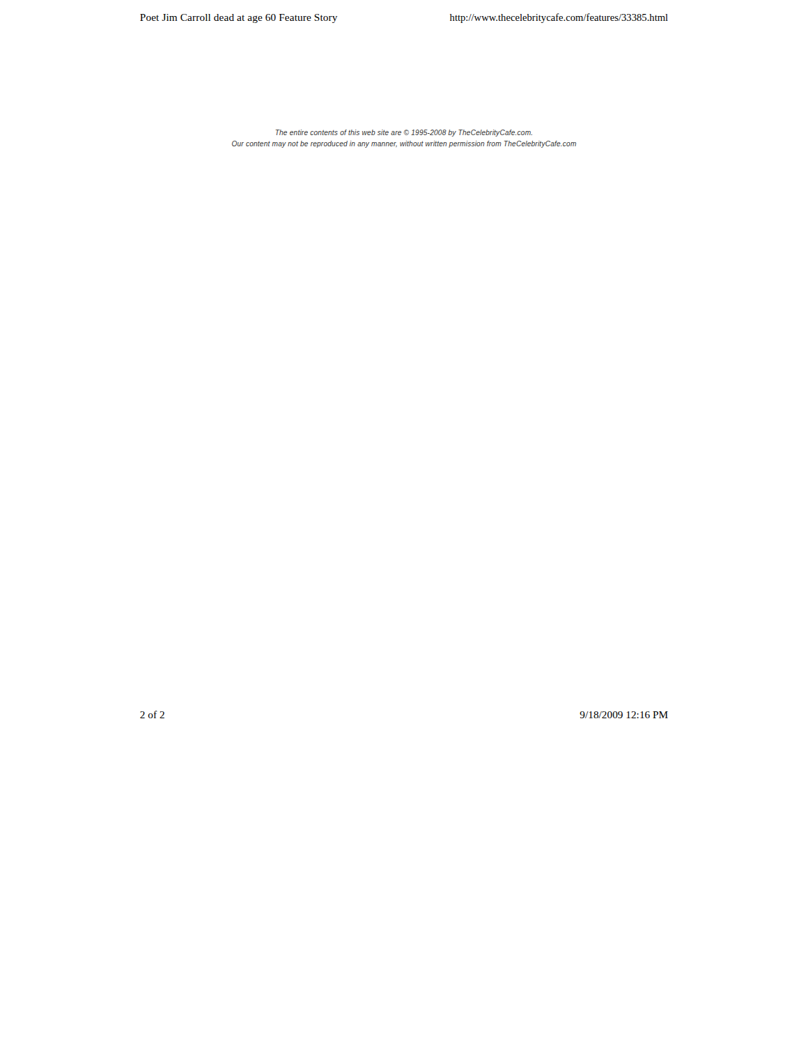Poet Jim Carroll dead at age 60 Feature Story
http://www.thecelebritycafe.com/features/33385.html
The entire contents of this web site are © 1995-2008 by TheCelebrityCafe.com.
Our content may not be reproduced in any manner, without written permission from TheCelebrityCafe.com
2 of 2
9/18/2009 12:16 PM